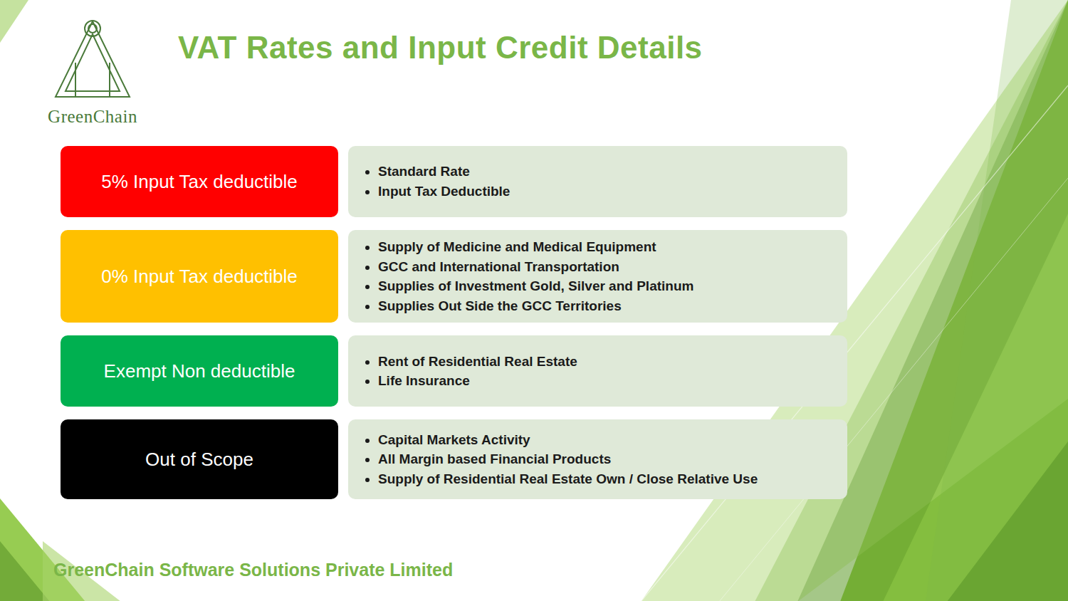GreenChain
VAT Rates and Input Credit Details
5% Input Tax deductible
Standard Rate
Input Tax Deductible
0% Input Tax deductible
Supply of Medicine and Medical Equipment
GCC and International Transportation
Supplies of Investment Gold, Silver and Platinum
Supplies Out Side the GCC Territories
Exempt Non deductible
Rent of Residential Real Estate
Life Insurance
Out of Scope
Capital Markets Activity
All Margin based Financial Products
Supply of Residential Real Estate Own / Close Relative Use
GreenChain Software Solutions Private Limited